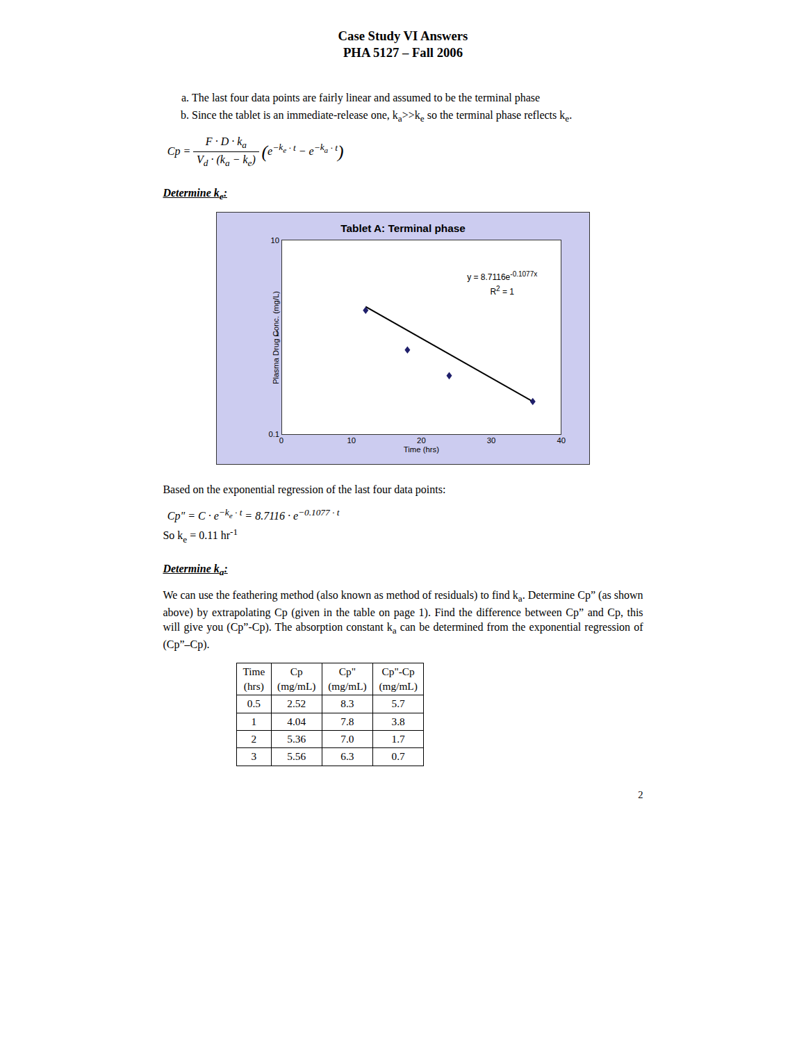Case Study VI Answers
PHA 5127 – Fall 2006
The last four data points are fairly linear and assumed to be the terminal phase
Since the tablet is an immediate-release one, ka>>ke so the terminal phase reflects ke.
Cp = F · D · ka Vd · (ka − ke) (e−ke · t − e−ka · t)
Determine ke:
Tablet A: Terminal phase
Plasma Drug Conc. (mg/L) 10 1 0.1
y = 8.7116e-0.1077x
R2 = 1
0 10 20 30 40
Time (hrs)
Based on the exponential regression of the last four data points:
Cp" = C · e−ke · t = 8.7116 · e−0.1077 · t
So ke = 0.11 hr-1
Determine ka:
We can use the feathering method (also known as method of residuals) to find ka. Determine Cp” (as shown above) by extrapolating Cp (given in the table on page 1). Find the difference between Cp” and Cp, this will give you (Cp”-Cp). The absorption constant ka can be determined from the exponential regression of (Cp”–Cp).
| Time (hrs) | Cp (mg/mL) | Cp" (mg/mL) | Cp"-Cp (mg/mL) |
| --- | --- | --- | --- |
| 0.5 | 2.52 | 8.3 | 5.7 |
| 1 | 4.04 | 7.8 | 3.8 |
| 2 | 5.36 | 7.0 | 1.7 |
| 3 | 5.56 | 6.3 | 0.7 |
2